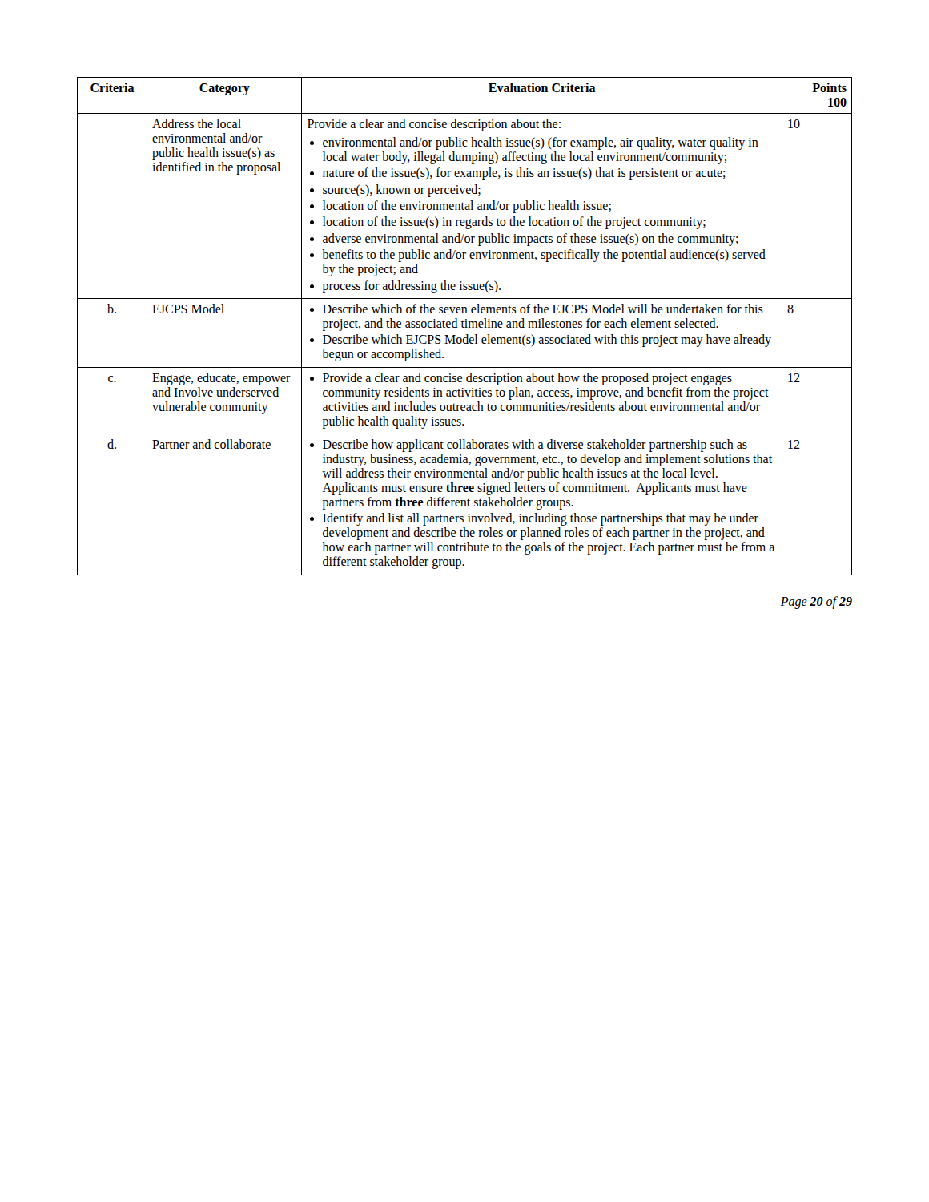| Criteria | Category | Evaluation Criteria | Points 100 |
| --- | --- | --- | --- |
| | Address the local environmental and/or public health issue(s) as identified in the proposal | Provide a clear and concise description about the: environmental and/or public health issue(s) (for example, air quality, water quality in local water body, illegal dumping) affecting the local environment/community; nature of the issue(s), for example, is this an issue(s) that is persistent or acute; source(s), known or perceived; location of the environmental and/or public health issue; location of the issue(s) in regards to the location of the project community; adverse environmental and/or public impacts of these issue(s) on the community; benefits to the public and/or environment, specifically the potential audience(s) served by the project; and process for addressing the issue(s). | 10 |
| b. | EJCPS Model | Describe which of the seven elements of the EJCPS Model will be undertaken for this project, and the associated timeline and milestones for each element selected. Describe which EJCPS Model element(s) associated with this project may have already begun or accomplished. | 8 |
| c. | Engage, educate, empower and Involve underserved vulnerable community | Provide a clear and concise description about how the proposed project engages community residents in activities to plan, access, improve, and benefit from the project activities and includes outreach to communities/residents about environmental and/or public health quality issues. | 12 |
| d. | Partner and collaborate | Describe how applicant collaborates with a diverse stakeholder partnership such as industry, business, academia, government, etc., to develop and implement solutions that will address their environmental and/or public health issues at the local level. Applicants must ensure three signed letters of commitment. Applicants must have partners from three different stakeholder groups. Identify and list all partners involved, including those partnerships that may be under development and describe the roles or planned roles of each partner in the project, and how each partner will contribute to the goals of the project. Each partner must be from a different stakeholder group. | 12 |
Page 20 of 29